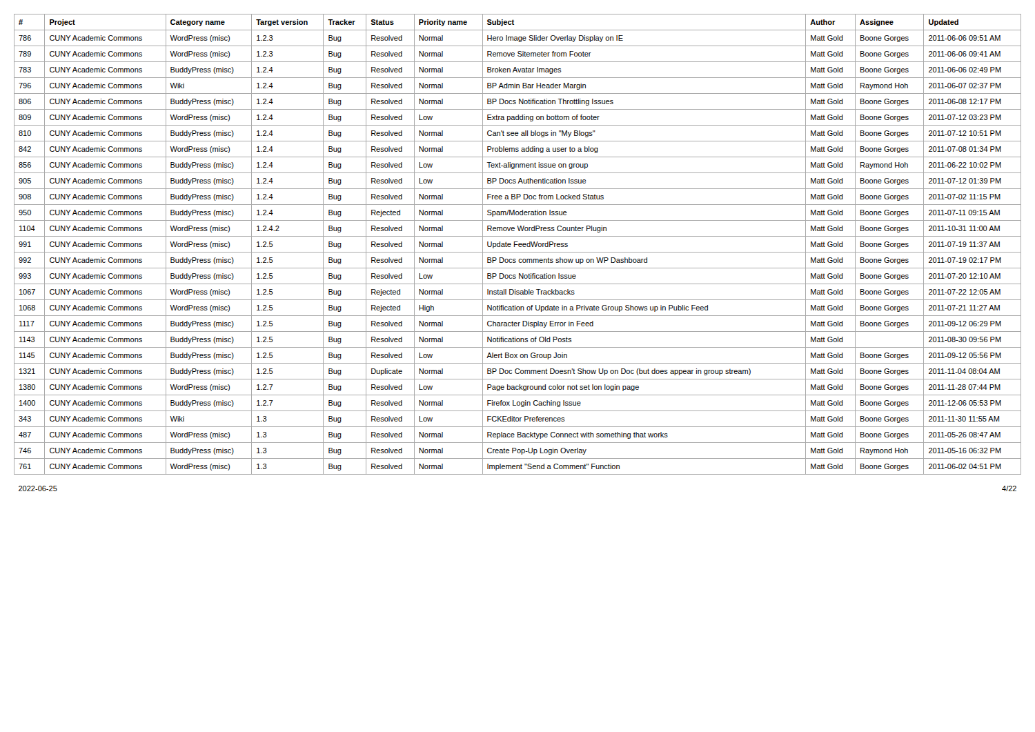Issue tracker listing
| # | Project | Category name | Target version | Tracker | Status | Priority name | Subject | Author | Assignee | Updated |
| --- | --- | --- | --- | --- | --- | --- | --- | --- | --- | --- |
| 786 | CUNY Academic Commons | WordPress (misc) | 1.2.3 | Bug | Resolved | Normal | Hero Image Slider Overlay Display on IE | Matt Gold | Boone Gorges | 2011-06-06 09:51 AM |
| 789 | CUNY Academic Commons | WordPress (misc) | 1.2.3 | Bug | Resolved | Normal | Remove Sitemeter from Footer | Matt Gold | Boone Gorges | 2011-06-06 09:41 AM |
| 783 | CUNY Academic Commons | BuddyPress (misc) | 1.2.4 | Bug | Resolved | Normal | Broken Avatar Images | Matt Gold | Boone Gorges | 2011-06-06 02:49 PM |
| 796 | CUNY Academic Commons | Wiki | 1.2.4 | Bug | Resolved | Normal | BP Admin Bar Header Margin | Matt Gold | Raymond Hoh | 2011-06-07 02:37 PM |
| 806 | CUNY Academic Commons | BuddyPress (misc) | 1.2.4 | Bug | Resolved | Normal | BP Docs Notification Throttling Issues | Matt Gold | Boone Gorges | 2011-06-08 12:17 PM |
| 809 | CUNY Academic Commons | WordPress (misc) | 1.2.4 | Bug | Resolved | Low | Extra padding on bottom of footer | Matt Gold | Boone Gorges | 2011-07-12 03:23 PM |
| 810 | CUNY Academic Commons | BuddyPress (misc) | 1.2.4 | Bug | Resolved | Normal | Can't see all blogs in "My Blogs" | Matt Gold | Boone Gorges | 2011-07-12 10:51 PM |
| 842 | CUNY Academic Commons | WordPress (misc) | 1.2.4 | Bug | Resolved | Normal | Problems adding a user to a blog | Matt Gold | Boone Gorges | 2011-07-08 01:34 PM |
| 856 | CUNY Academic Commons | BuddyPress (misc) | 1.2.4 | Bug | Resolved | Low | Text-alignment issue on group | Matt Gold | Raymond Hoh | 2011-06-22 10:02 PM |
| 905 | CUNY Academic Commons | BuddyPress (misc) | 1.2.4 | Bug | Resolved | Low | BP Docs Authentication Issue | Matt Gold | Boone Gorges | 2011-07-12 01:39 PM |
| 908 | CUNY Academic Commons | BuddyPress (misc) | 1.2.4 | Bug | Resolved | Normal | Free a BP Doc from Locked Status | Matt Gold | Boone Gorges | 2011-07-02 11:15 PM |
| 950 | CUNY Academic Commons | BuddyPress (misc) | 1.2.4 | Bug | Rejected | Normal | Spam/Moderation Issue | Matt Gold | Boone Gorges | 2011-07-11 09:15 AM |
| 1104 | CUNY Academic Commons | WordPress (misc) | 1.2.4.2 | Bug | Resolved | Normal | Remove WordPress Counter Plugin | Matt Gold | Boone Gorges | 2011-10-31 11:00 AM |
| 991 | CUNY Academic Commons | WordPress (misc) | 1.2.5 | Bug | Resolved | Normal | Update FeedWordPress | Matt Gold | Boone Gorges | 2011-07-19 11:37 AM |
| 992 | CUNY Academic Commons | BuddyPress (misc) | 1.2.5 | Bug | Resolved | Normal | BP Docs comments show up on WP Dashboard | Matt Gold | Boone Gorges | 2011-07-19 02:17 PM |
| 993 | CUNY Academic Commons | BuddyPress (misc) | 1.2.5 | Bug | Resolved | Low | BP Docs Notification Issue | Matt Gold | Boone Gorges | 2011-07-20 12:10 AM |
| 1067 | CUNY Academic Commons | WordPress (misc) | 1.2.5 | Bug | Rejected | Normal | Install Disable Trackbacks | Matt Gold | Boone Gorges | 2011-07-22 12:05 AM |
| 1068 | CUNY Academic Commons | WordPress (misc) | 1.2.5 | Bug | Rejected | High | Notification of Update in a Private Group Shows up in Public Feed | Matt Gold | Boone Gorges | 2011-07-21 11:27 AM |
| 1117 | CUNY Academic Commons | BuddyPress (misc) | 1.2.5 | Bug | Resolved | Normal | Character Display Error in Feed | Matt Gold | Boone Gorges | 2011-09-12 06:29 PM |
| 1143 | CUNY Academic Commons | BuddyPress (misc) | 1.2.5 | Bug | Resolved | Normal | Notifications of Old Posts | Matt Gold | | 2011-08-30 09:56 PM |
| 1145 | CUNY Academic Commons | BuddyPress (misc) | 1.2.5 | Bug | Resolved | Low | Alert Box on Group Join | Matt Gold | Boone Gorges | 2011-09-12 05:56 PM |
| 1321 | CUNY Academic Commons | BuddyPress (misc) | 1.2.5 | Bug | Duplicate | Normal | BP Doc Comment Doesn't Show Up on Doc (but does appear in group stream) | Matt Gold | Boone Gorges | 2011-11-04 08:04 AM |
| 1380 | CUNY Academic Commons | WordPress (misc) | 1.2.7 | Bug | Resolved | Low | Page background color not set lon login page | Matt Gold | Boone Gorges | 2011-11-28 07:44 PM |
| 1400 | CUNY Academic Commons | BuddyPress (misc) | 1.2.7 | Bug | Resolved | Normal | Firefox Login Caching Issue | Matt Gold | Boone Gorges | 2011-12-06 05:53 PM |
| 343 | CUNY Academic Commons | Wiki | 1.3 | Bug | Resolved | Low | FCKEditor Preferences | Matt Gold | Boone Gorges | 2011-11-30 11:55 AM |
| 487 | CUNY Academic Commons | WordPress (misc) | 1.3 | Bug | Resolved | Normal | Replace Backtype Connect with something that works | Matt Gold | Boone Gorges | 2011-05-26 08:47 AM |
| 746 | CUNY Academic Commons | BuddyPress (misc) | 1.3 | Bug | Resolved | Normal | Create Pop-Up Login Overlay | Matt Gold | Raymond Hoh | 2011-05-16 06:32 PM |
| 761 | CUNY Academic Commons | WordPress (misc) | 1.3 | Bug | Resolved | Normal | Implement "Send a Comment" Function | Matt Gold | Boone Gorges | 2011-06-02 04:51 PM |
| 2022-06-25 | 4/22 |